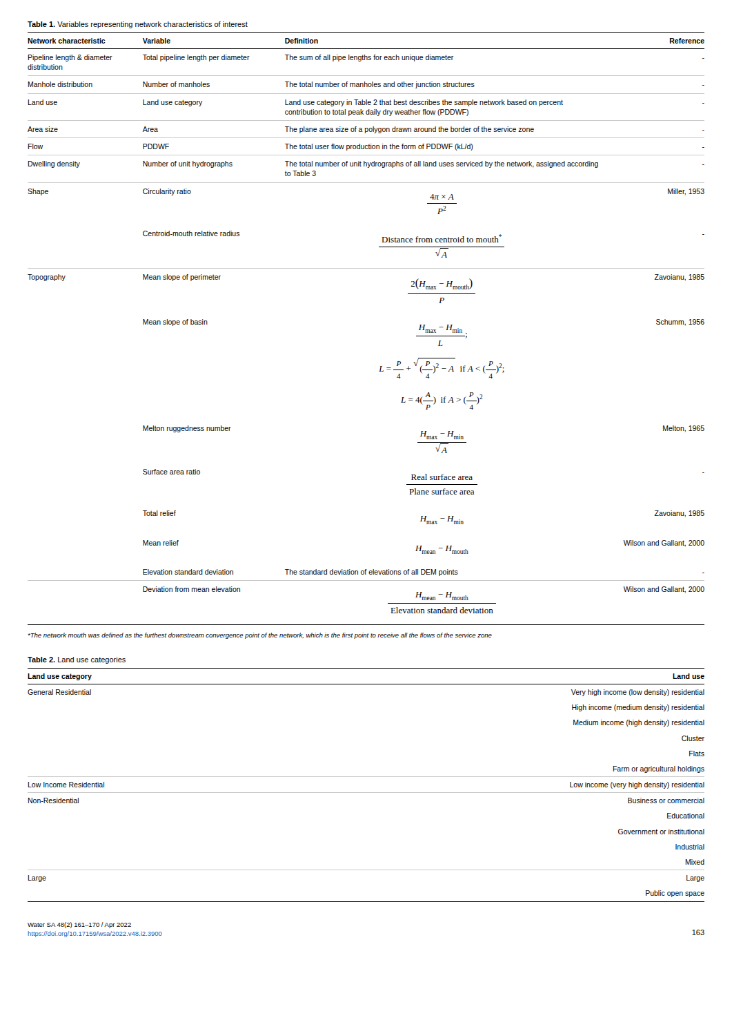Table 1. Variables representing network characteristics of interest
| Network characteristic | Variable | Definition | Reference |
| --- | --- | --- | --- |
| Pipeline length & diameter distribution | Total pipeline length per diameter | The sum of all pipe lengths for each unique diameter | - |
| Manhole distribution | Number of manholes | The total number of manholes and other junction structures | - |
| Land use | Land use category | Land use category in Table 2 that best describes the sample network based on percent contribution to total peak daily dry weather flow (PDDWF) | - |
| Area size | Area | The plane area size of a polygon drawn around the border of the service zone | - |
| Flow | PDDWF | The total user flow production in the form of PDDWF (kL/d) | - |
| Dwelling density | Number of unit hydrographs | The total number of unit hydrographs of all land uses serviced by the network, assigned according to Table 3 | - |
| Shape | Circularity ratio | 4 π × A P 2 | Miller, 1953 |
| | Centroid-mouth relative radius | Distance from centroid to mouth * A | - |
| Topography | Mean slope of perimeter | 2 ( H max − H mouth ) P | Zavoianu, 1985 |
| | Mean slope of basin | H max − H min L ; L = P 4 + ( P 4 ) 2 − A if A < ( P 4 ) 2 ; L = 4( A P ) if A > ( P 4 ) 2 | Schumm, 1956 |
| | Melton ruggedness number | H max − H min A | Melton, 1965 |
| | Surface area ratio | Real surface area Plane surface area | - |
| | Total relief | H max − H min | Zavoianu, 1985 |
| | Mean relief | H mean − H mouth | Wilson and Gallant, 2000 |
| | Elevation standard deviation | The standard deviation of elevations of all DEM points | - |
| | Deviation from mean elevation | H mean − H mouth Elevation standard deviation | Wilson and Gallant, 2000 |
*The network mouth was defined as the furthest downstream convergence point of the network, which is the first point to receive all the flows of the service zone
Table 2. Land use categories
| Land use category | Land use |
| --- | --- |
| General Residential | Very high income (low density) residential |
| | High income (medium density) residential |
| | Medium income (high density) residential |
| | Cluster |
| | Flats |
| | Farm or agricultural holdings |
| Low Income Residential | Low income (very high density) residential |
| Non-Residential | Business or commercial |
| | Educational |
| | Government or institutional |
| | Industrial |
| | Mixed |
| Large | Large |
| | Public open space |
Water SA 48(2) 161–170 / Apr 2022
https://doi.org/10.17159/wsa/2022.v48.i2.3900
163